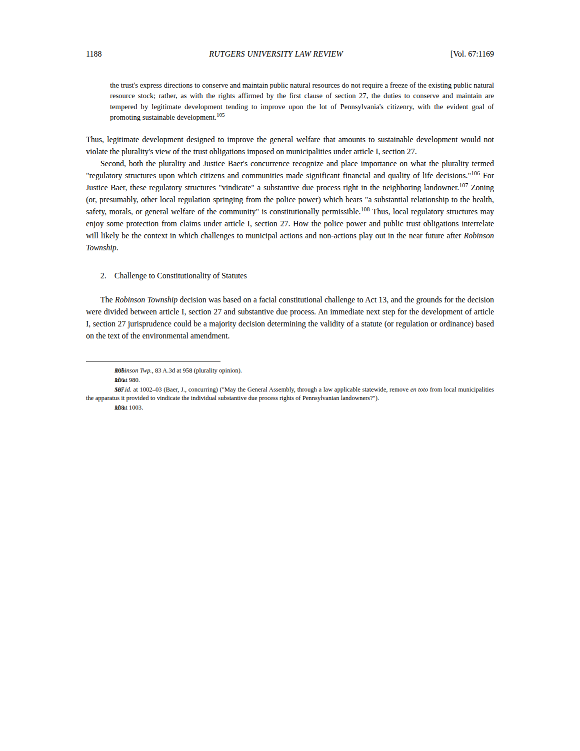1188 RUTGERS UNIVERSITY LAW REVIEW [Vol. 67:1169
the trust's express directions to conserve and maintain public natural resources do not require a freeze of the existing public natural resource stock; rather, as with the rights affirmed by the first clause of section 27, the duties to conserve and maintain are tempered by legitimate development tending to improve upon the lot of Pennsylvania's citizenry, with the evident goal of promoting sustainable development.105
Thus, legitimate development designed to improve the general welfare that amounts to sustainable development would not violate the plurality's view of the trust obligations imposed on municipalities under article I, section 27.
Second, both the plurality and Justice Baer's concurrence recognize and place importance on what the plurality termed "regulatory structures upon which citizens and communities made significant financial and quality of life decisions."106 For Justice Baer, these regulatory structures "vindicate" a substantive due process right in the neighboring landowner.107 Zoning (or, presumably, other local regulation springing from the police power) which bears "a substantial relationship to the health, safety, morals, or general welfare of the community" is constitutionally permissible.108 Thus, local regulatory structures may enjoy some protection from claims under article I, section 27. How the police power and public trust obligations interrelate will likely be the context in which challenges to municipal actions and non-actions play out in the near future after Robinson Township.
2. Challenge to Constitutionality of Statutes
The Robinson Township decision was based on a facial constitutional challenge to Act 13, and the grounds for the decision were divided between article I, section 27 and substantive due process. An immediate next step for the development of article I, section 27 jurisprudence could be a majority decision determining the validity of a statute (or regulation or ordinance) based on the text of the environmental amendment.
105. Robinson Twp., 83 A.3d at 958 (plurality opinion).
106. Id. at 980.
107. See id. at 1002–03 (Baer, J., concurring) ("May the General Assembly, through a law applicable statewide, remove en toto from local municipalities the apparatus it provided to vindicate the individual substantive due process rights of Pennsylvanian landowners?").
108. Id. at 1003.